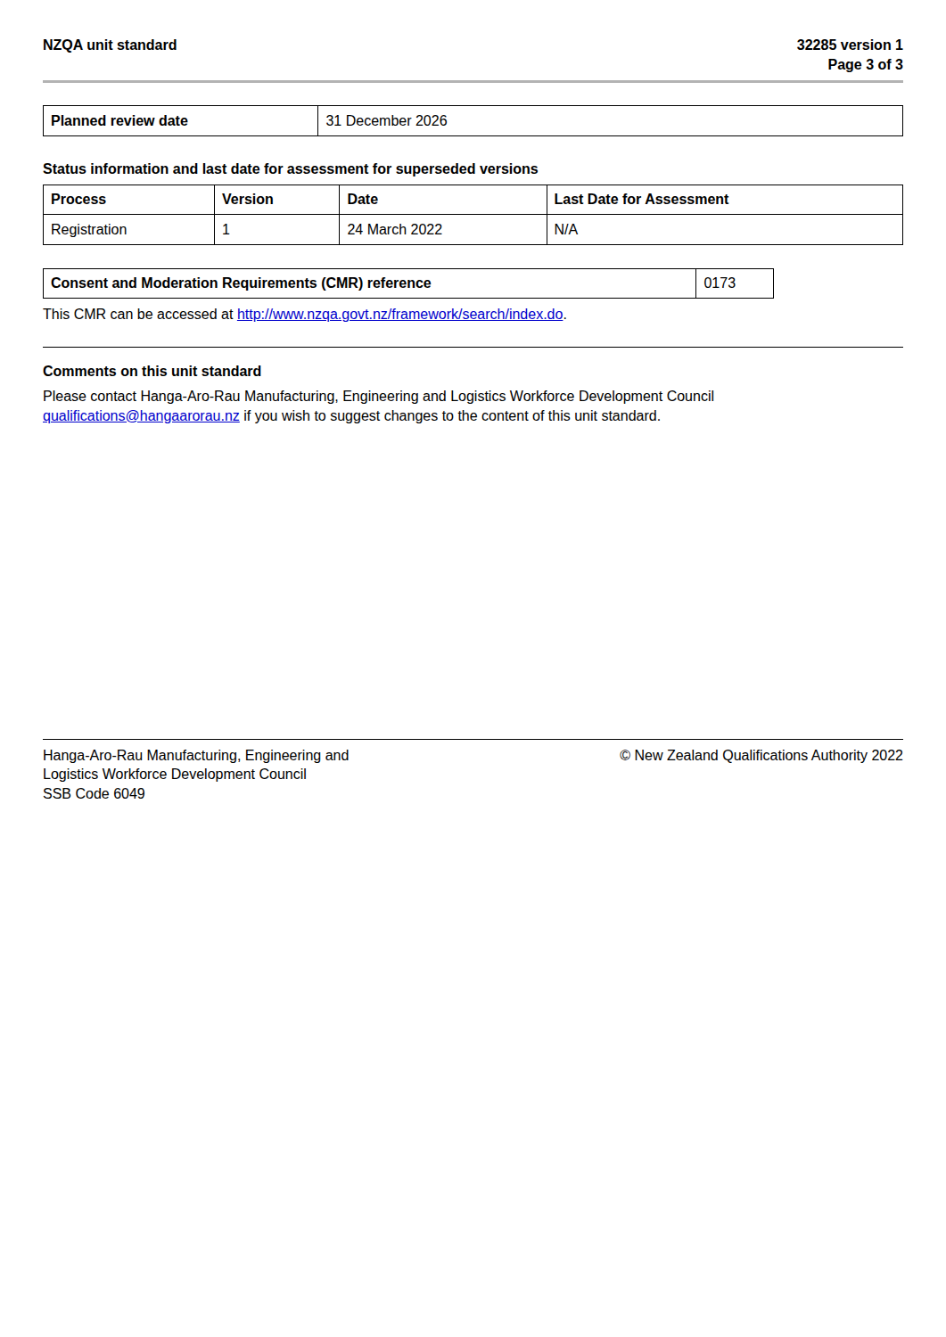NZQA unit standard
32285 version 1
Page 3 of 3
| Planned review date | 31 December 2026 |
Status information and last date for assessment for superseded versions
| Process | Version | Date | Last Date for Assessment |
| --- | --- | --- | --- |
| Registration | 1 | 24 March 2022 | N/A |
| Consent and Moderation Requirements (CMR) reference | 0173 |
This CMR can be accessed at http://www.nzqa.govt.nz/framework/search/index.do.
Comments on this unit standard
Please contact Hanga-Aro-Rau Manufacturing, Engineering and Logistics Workforce Development Council qualifications@hangaarorau.nz if you wish to suggest changes to the content of this unit standard.
Hanga-Aro-Rau Manufacturing, Engineering and
Logistics Workforce Development Council
SSB Code 6049
© New Zealand Qualifications Authority 2022